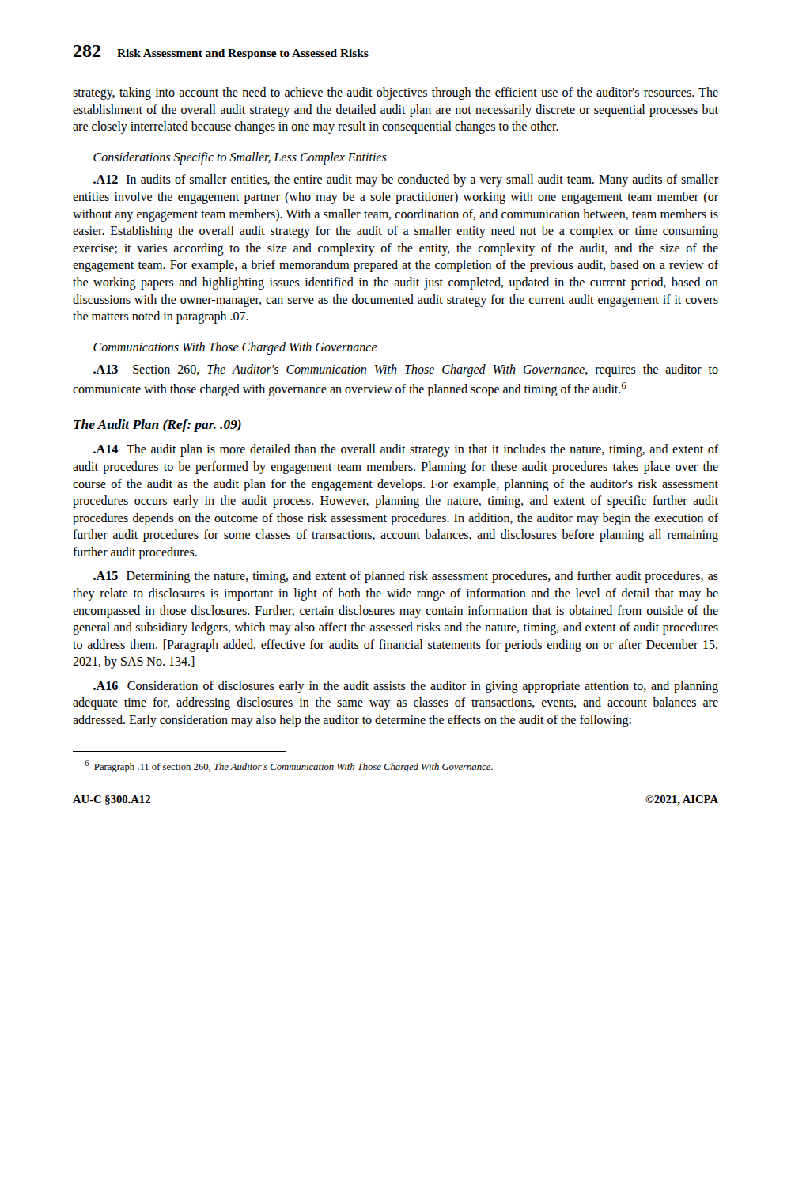282 Risk Assessment and Response to Assessed Risks
strategy, taking into account the need to achieve the audit objectives through the efficient use of the auditor's resources. The establishment of the overall audit strategy and the detailed audit plan are not necessarily discrete or sequential processes but are closely interrelated because changes in one may result in consequential changes to the other.
Considerations Specific to Smaller, Less Complex Entities
.A12 In audits of smaller entities, the entire audit may be conducted by a very small audit team. Many audits of smaller entities involve the engagement partner (who may be a sole practitioner) working with one engagement team member (or without any engagement team members). With a smaller team, coordination of, and communication between, team members is easier. Establishing the overall audit strategy for the audit of a smaller entity need not be a complex or time consuming exercise; it varies according to the size and complexity of the entity, the complexity of the audit, and the size of the engagement team. For example, a brief memorandum prepared at the completion of the previous audit, based on a review of the working papers and highlighting issues identified in the audit just completed, updated in the current period, based on discussions with the owner-manager, can serve as the documented audit strategy for the current audit engagement if it covers the matters noted in paragraph .07.
Communications With Those Charged With Governance
.A13 Section 260, The Auditor's Communication With Those Charged With Governance, requires the auditor to communicate with those charged with governance an overview of the planned scope and timing of the audit.6
The Audit Plan (Ref: par. .09)
.A14 The audit plan is more detailed than the overall audit strategy in that it includes the nature, timing, and extent of audit procedures to be performed by engagement team members. Planning for these audit procedures takes place over the course of the audit as the audit plan for the engagement develops. For example, planning of the auditor's risk assessment procedures occurs early in the audit process. However, planning the nature, timing, and extent of specific further audit procedures depends on the outcome of those risk assessment procedures. In addition, the auditor may begin the execution of further audit procedures for some classes of transactions, account balances, and disclosures before planning all remaining further audit procedures.
.A15 Determining the nature, timing, and extent of planned risk assessment procedures, and further audit procedures, as they relate to disclosures is important in light of both the wide range of information and the level of detail that may be encompassed in those disclosures. Further, certain disclosures may contain information that is obtained from outside of the general and subsidiary ledgers, which may also affect the assessed risks and the nature, timing, and extent of audit procedures to address them. [Paragraph added, effective for audits of financial statements for periods ending on or after December 15, 2021, by SAS No. 134.]
.A16 Consideration of disclosures early in the audit assists the auditor in giving appropriate attention to, and planning adequate time for, addressing disclosures in the same way as classes of transactions, events, and account balances are addressed. Early consideration may also help the auditor to determine the effects on the audit of the following:
6 Paragraph .11 of section 260, The Auditor's Communication With Those Charged With Governance.
AU-C §300.A12 ©2021, AICPA